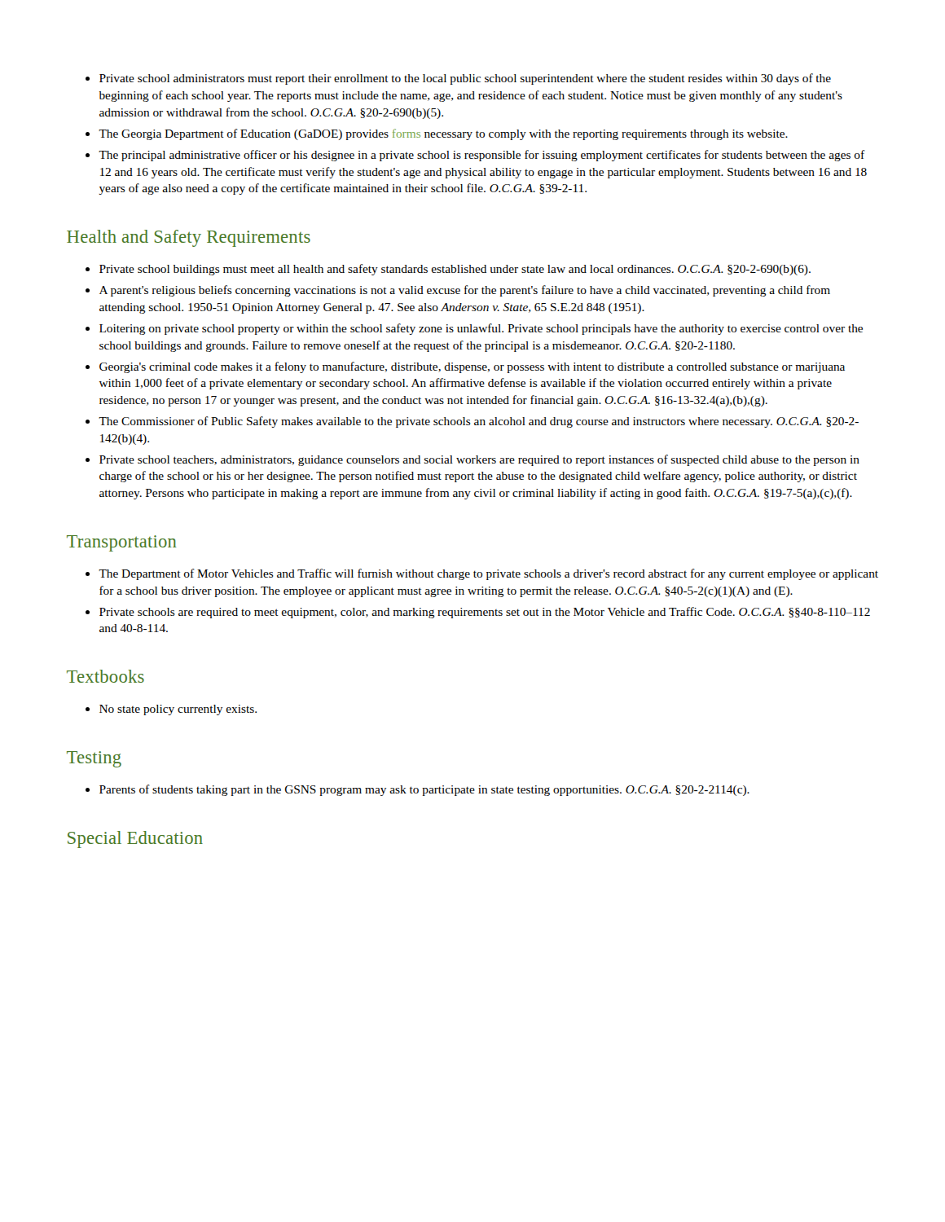Private school administrators must report their enrollment to the local public school superintendent where the student resides within 30 days of the beginning of each school year. The reports must include the name, age, and residence of each student. Notice must be given monthly of any student's admission or withdrawal from the school. O.C.G.A. §20-2-690(b)(5).
The Georgia Department of Education (GaDOE) provides forms necessary to comply with the reporting requirements through its website.
The principal administrative officer or his designee in a private school is responsible for issuing employment certificates for students between the ages of 12 and 16 years old. The certificate must verify the student's age and physical ability to engage in the particular employment. Students between 16 and 18 years of age also need a copy of the certificate maintained in their school file. O.C.G.A. §39-2-11.
Health and Safety Requirements
Private school buildings must meet all health and safety standards established under state law and local ordinances. O.C.G.A. §20-2-690(b)(6).
A parent's religious beliefs concerning vaccinations is not a valid excuse for the parent's failure to have a child vaccinated, preventing a child from attending school. 1950-51 Opinion Attorney General p. 47. See also Anderson v. State, 65 S.E.2d 848 (1951).
Loitering on private school property or within the school safety zone is unlawful. Private school principals have the authority to exercise control over the school buildings and grounds. Failure to remove oneself at the request of the principal is a misdemeanor. O.C.G.A. §20-2-1180.
Georgia's criminal code makes it a felony to manufacture, distribute, dispense, or possess with intent to distribute a controlled substance or marijuana within 1,000 feet of a private elementary or secondary school. An affirmative defense is available if the violation occurred entirely within a private residence, no person 17 or younger was present, and the conduct was not intended for financial gain. O.C.G.A. §16-13-32.4(a),(b),(g).
The Commissioner of Public Safety makes available to the private schools an alcohol and drug course and instructors where necessary. O.C.G.A. §20-2-142(b)(4).
Private school teachers, administrators, guidance counselors and social workers are required to report instances of suspected child abuse to the person in charge of the school or his or her designee. The person notified must report the abuse to the designated child welfare agency, police authority, or district attorney. Persons who participate in making a report are immune from any civil or criminal liability if acting in good faith. O.C.G.A. §19-7-5(a),(c),(f).
Transportation
The Department of Motor Vehicles and Traffic will furnish without charge to private schools a driver's record abstract for any current employee or applicant for a school bus driver position. The employee or applicant must agree in writing to permit the release. O.C.G.A. §40-5-2(c)(1)(A) and (E).
Private schools are required to meet equipment, color, and marking requirements set out in the Motor Vehicle and Traffic Code. O.C.G.A. §§40-8-110–112 and 40-8-114.
Textbooks
No state policy currently exists.
Testing
Parents of students taking part in the GSNS program may ask to participate in state testing opportunities. O.C.G.A. §20-2-2114(c).
Special Education